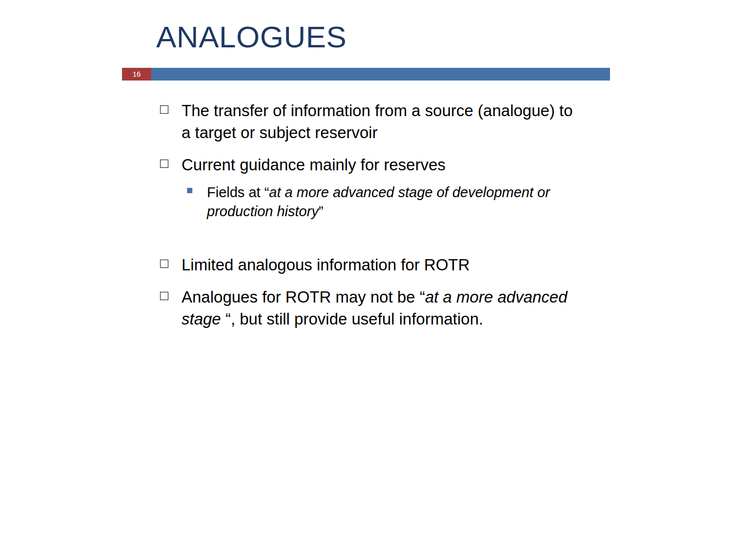ANALOGUES
16
The transfer of information from a source (analogue) to a target or subject reservoir
Current guidance mainly for reserves
Fields at “at a more advanced stage of development or production history”
Limited analogous information for ROTR
Analogues for ROTR may not be “at a more advanced stage “, but still provide useful information.